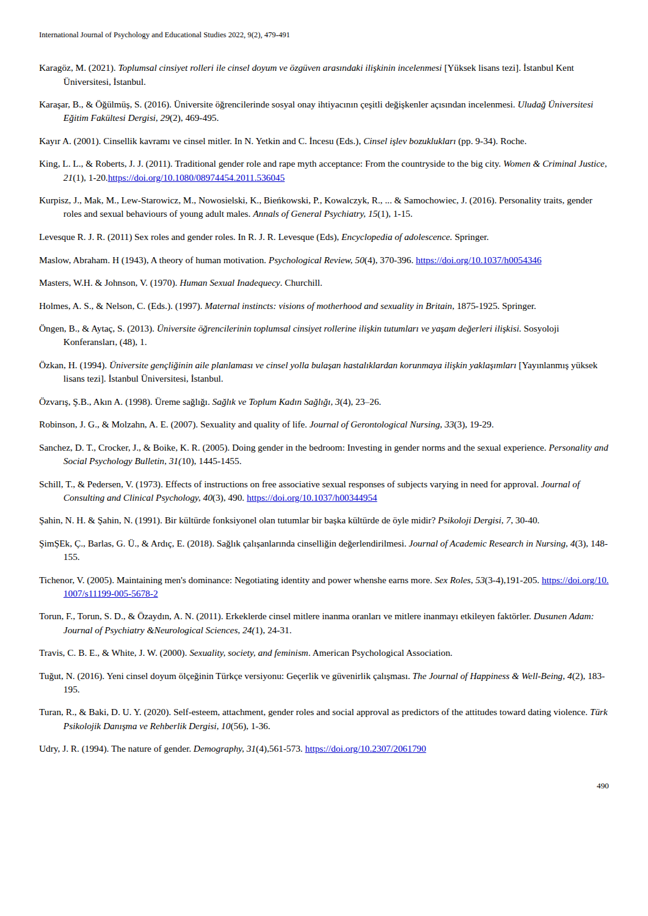International Journal of Psychology and Educational Studies 2022, 9(2), 479-491
Karagöz, M. (2021). Toplumsal cinsiyet rolleri ile cinsel doyum ve özgüven arasındaki ilişkinin incelenmesi [Yüksek lisans tezi]. İstanbul Kent Üniversitesi, İstanbul.
Karaşar, B., & Öğülmüş, S. (2016). Üniversite öğrencilerinde sosyal onay ihtiyacının çeşitli değişkenler açısından incelenmesi. Uludağ Üniversitesi Eğitim Fakültesi Dergisi, 29(2), 469-495.
Kayır A. (2001). Cinsellik kavramı ve cinsel mitler. In N. Yetkin and C. İncesu (Eds.), Cinsel işlev bozuklukları (pp. 9-34). Roche.
King, L. L., & Roberts, J. J. (2011). Traditional gender role and rape myth acceptance: From the countryside to the big city. Women & Criminal Justice, 21(1), 1-20.https://doi.org/10.1080/08974454.2011.536045
Kurpisz, J., Mak, M., Lew-Starowicz, M., Nowosielski, K., Bieńkowski, P., Kowalczyk, R., ... & Samochowiec, J. (2016). Personality traits, gender roles and sexual behaviours of young adult males. Annals of General Psychiatry, 15(1), 1-15.
Levesque R. J. R. (2011) Sex roles and gender roles. In R. J. R. Levesque (Eds), Encyclopedia of adolescence. Springer.
Maslow, Abraham. H (1943), A theory of human motivation. Psychological Review, 50(4), 370-396. https://doi.org/10.1037/h0054346
Masters, W.H. & Johnson, V. (1970). Human Sexual Inadequecy. Churchill.
Holmes, A. S., & Nelson, C. (Eds.). (1997). Maternal instincts: visions of motherhood and sexuality in Britain, 1875-1925. Springer.
Öngen, B., & Aytaç, S. (2013). Üniversite öğrencilerinin toplumsal cinsiyet rollerine ilişkin tutumları ve yaşam değerleri ilişkisi. Sosyoloji Konferansları, (48), 1.
Özkan, H. (1994). Üniversite gençliğinin aile planlaması ve cinsel yolla bulaşan hastalıklardan korunmaya ilişkin yaklaşımları [Yayınlanmış yüksek lisans tezi]. İstanbul Üniversitesi, İstanbul.
Özvarış, Ş.B., Akın A. (1998). Üreme sağlığı. Sağlık ve Toplum Kadın Sağlığı, 3(4), 23–26.
Robinson, J. G., & Molzahn, A. E. (2007). Sexuality and quality of life. Journal of Gerontological Nursing, 33(3), 19-29.
Sanchez, D. T., Crocker, J., & Boike, K. R. (2005). Doing gender in the bedroom: Investing in gender norms and the sexual experience. Personality and Social Psychology Bulletin, 31(10), 1445-1455.
Schill, T., & Pedersen, V. (1973). Effects of instructions on free associative sexual responses of subjects varying in need for approval. Journal of Consulting and Clinical Psychology, 40(3), 490. https://doi.org/10.1037/h00344954
Şahin, N. H. & Şahin, N. (1991). Bir kültürde fonksiyonel olan tutumlar bir başka kültürde de öyle midir? Psikoloji Dergisi, 7, 30-40.
ŞimŞEk, Ç., Barlas, G. Ü., & Ardıç, E. (2018). Sağlık çalışanlarında cinselliğin değerlendirilmesi. Journal of Academic Research in Nursing, 4(3), 148-155.
Tichenor, V. (2005). Maintaining men's dominance: Negotiating identity and power whenshe earns more. Sex Roles, 53(3-4),191-205. https://doi.org/10.1007/s11199-005-5678-2
Torun, F., Torun, S. D., & Özaydın, A. N. (2011). Erkeklerde cinsel mitlere inanma oranları ve mitlere inanmayı etkileyen faktörler. Dusunen Adam: Journal of Psychiatry &Neurological Sciences, 24(1), 24-31.
Travis, C. B. E., & White, J. W. (2000). Sexuality, society, and feminism. American Psychological Association.
Tuğut, N. (2016). Yeni cinsel doyum ölçeğinin Türkçe versiyonu: Geçerlik ve güvenirlik çalışması. The Journal of Happiness & Well-Being, 4(2), 183-195.
Turan, R., & Baki, D. U. Y. (2020). Self-esteem, attachment, gender roles and social approval as predictors of the attitudes toward dating violence. Türk Psikolojik Danışma ve Rehberlik Dergisi, 10(56), 1-36.
Udry, J. R. (1994). The nature of gender. Demography, 31(4),561-573. https://doi.org/10.2307/2061790
490